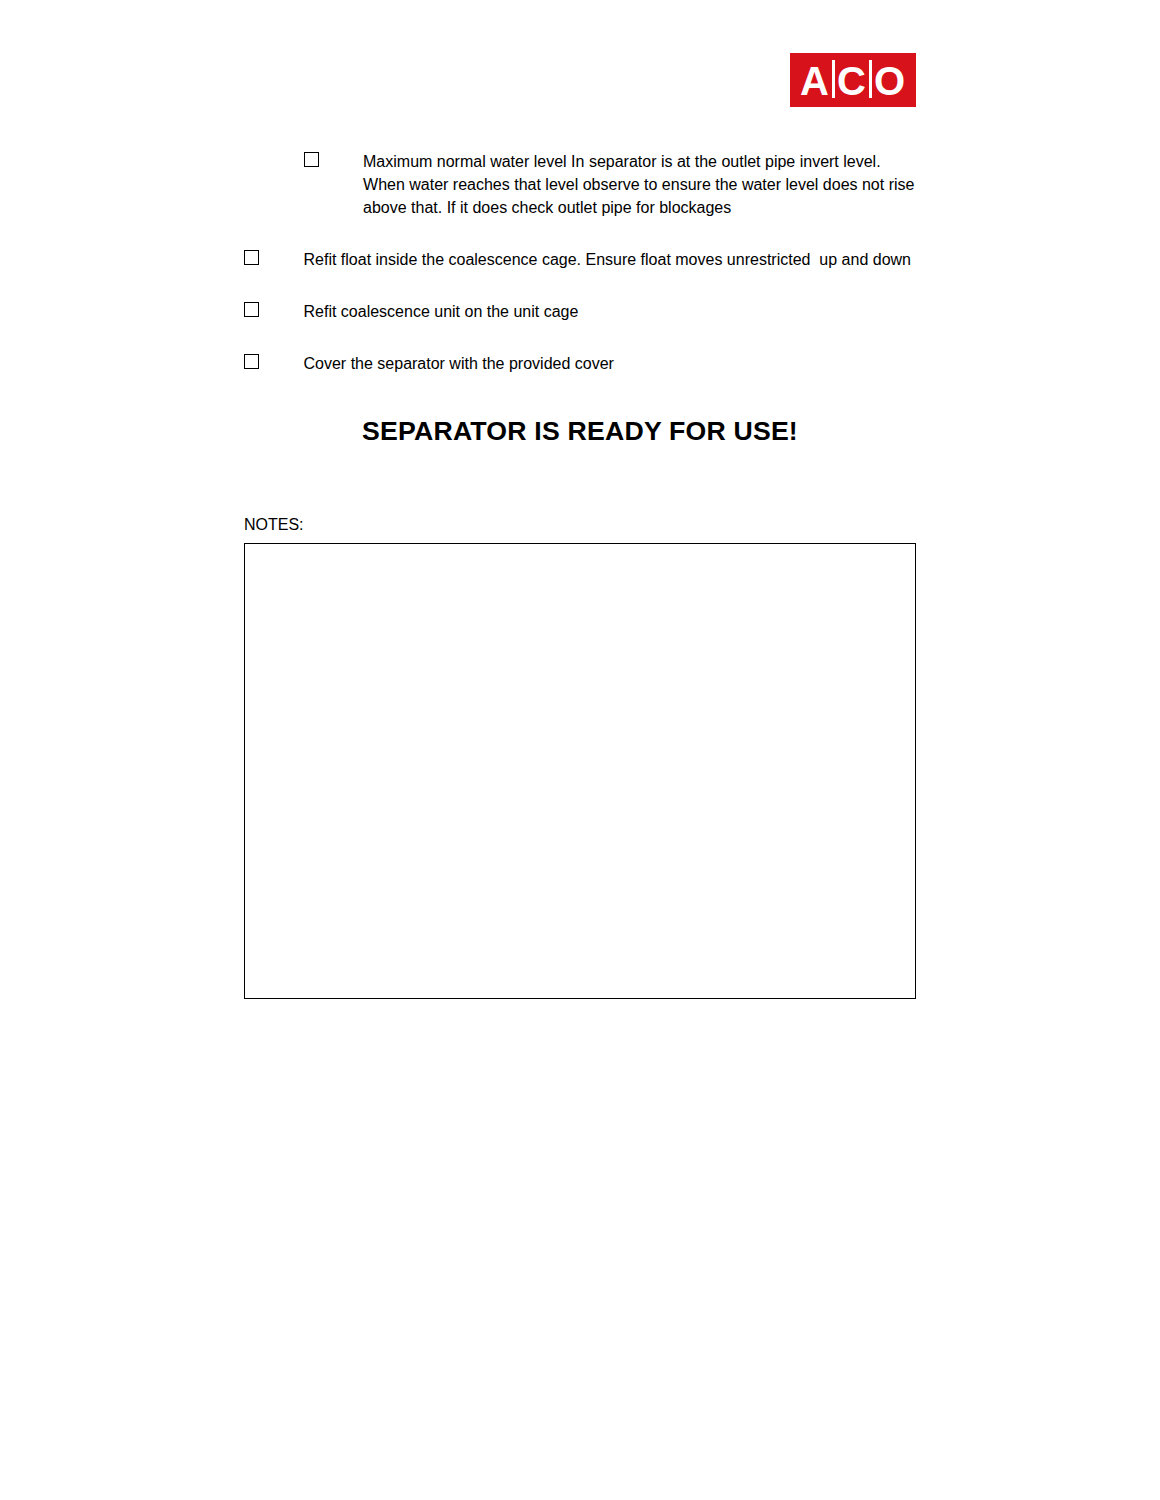A C O
Maximum normal water level In separator is at the outlet pipe invert level. When water reaches that level observe to ensure the water level does not rise above that. If it does check outlet pipe for blockages
Refit float inside the coalescence cage. Ensure float moves unrestricted up and down
Refit coalescence unit on the unit cage
Cover the separator with the provided cover
SEPARATOR IS READY FOR USE!
NOTES: